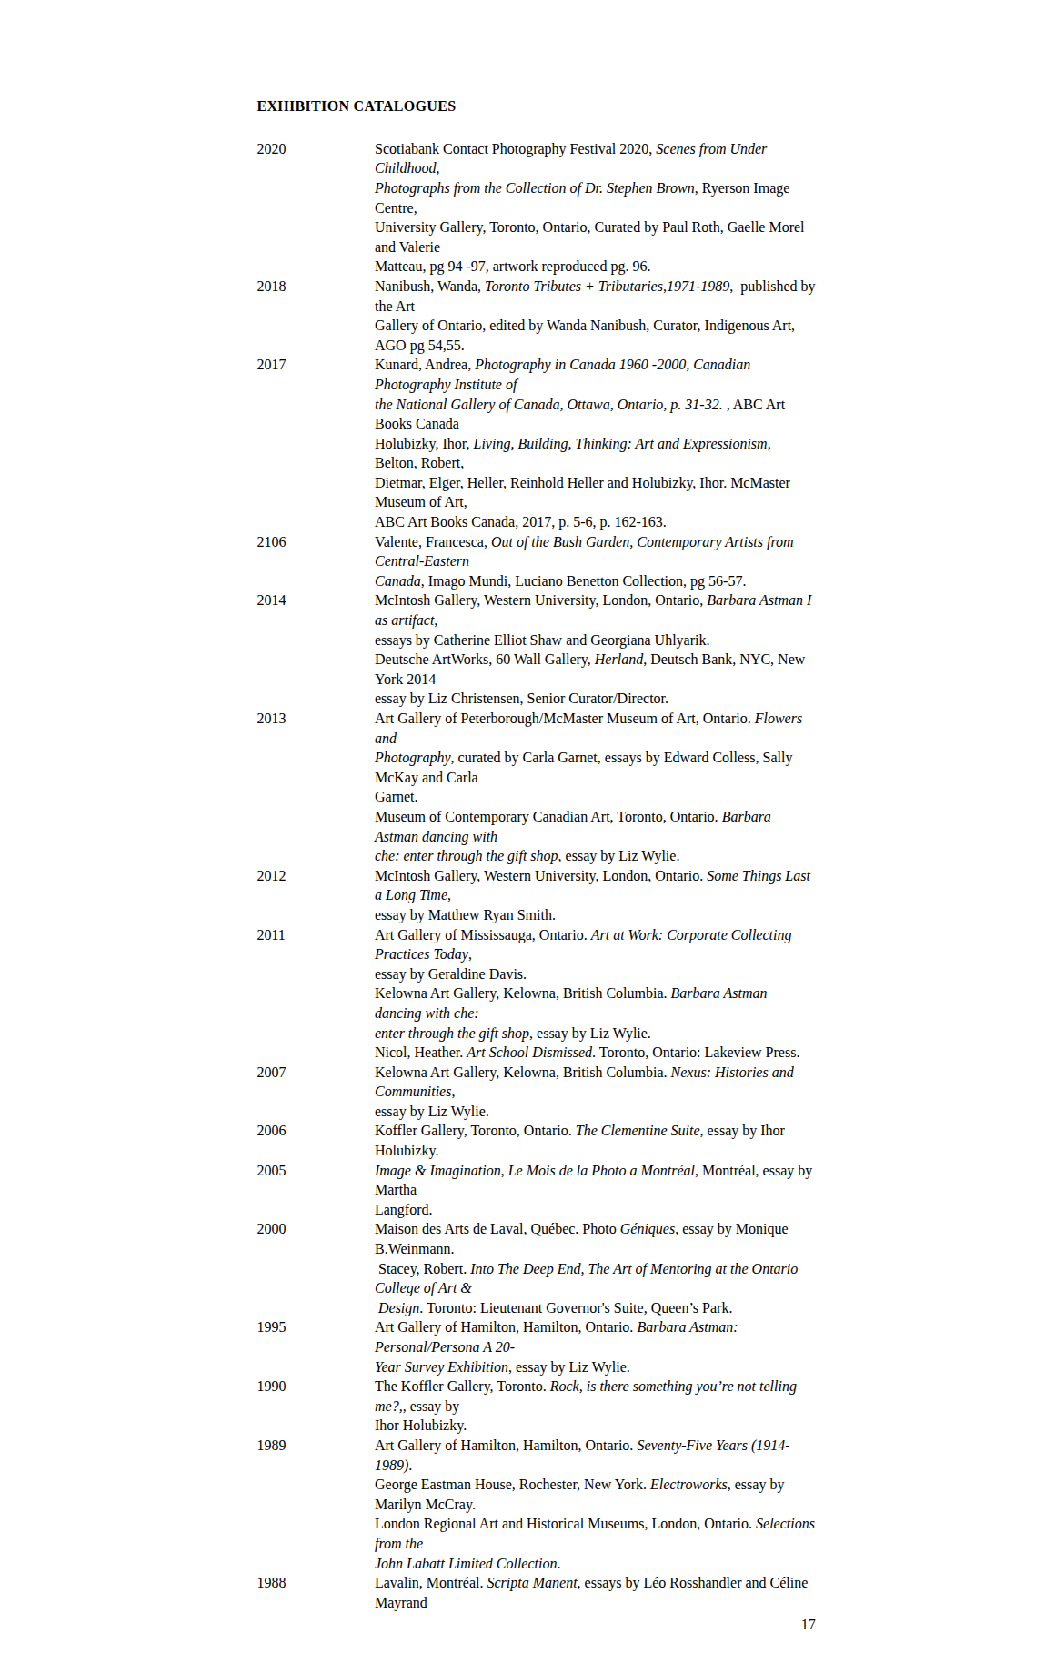EXHIBITION CATALOGUES
| 2020 | Scotiabank Contact Photography Festival 2020, Scenes from Under Childhood, Photographs from the Collection of Dr. Stephen Brown , Ryerson Image Centre, University Gallery, Toronto, Ontario, Curated by Paul Roth, Gaelle Morel and Valerie Matteau, pg 94 -97, artwork reproduced pg. 96. |
| 2018 | Nanibush, Wanda, Toronto Tributes + Tributaries , 1971-1989 , published by the Art Gallery of Ontario, edited by Wanda Nanibush, Curator, Indigenous Art, AGO pg 54,55. |
| 2017 | Kunard, Andrea, Photography in Canada 1960 -2000, Canadian Photography Institute of the National Gallery of Canada, Ottawa, Ontario, p. 31-32. , ABC Art Books Canada Holubizky, Ihor, Living, Building, Thinking: Art and Expressionism , Belton, Robert, Dietmar, Elger, Heller, Reinhold Heller and Holubizky, Ihor. McMaster Museum of Art, ABC Art Books Canada, 2017, p. 5-6, p. 162-163. |
| 2106 | Valente, Francesca, Out of the Bush Garden, Contemporary Artists from Central-Eastern Canada , Imago Mundi, Luciano Benetton Collection, pg 56-57. |
| 2014 | McIntosh Gallery, Western University, London, Ontario, Barbara Astman I as artifact , essays by Catherine Elliot Shaw and Georgiana Uhlyarik. Deutsche ArtWorks, 60 Wall Gallery, Herland , Deutsch Bank, NYC, New York 2014 essay by Liz Christensen, Senior Curator/Director. |
| 2013 | Art Gallery of Peterborough/McMaster Museum of Art, Ontario. Flowers and Photography , curated by Carla Garnet, essays by Edward Colless, Sally McKay and Carla Garnet. Museum of Contemporary Canadian Art, Toronto, Ontario. Barbara Astman dancing with che: enter through the gift shop, essay by Liz Wylie. |
| 2012 | McIntosh Gallery, Western University, London, Ontario. Some Things Last a Long Time , essay by Matthew Ryan Smith. |
| 2011 | Art Gallery of Mississauga, Ontario. Art at Work: Corporate Collecting Practices Today , essay by Geraldine Davis. Kelowna Art Gallery, Kelowna, British Columbia. Barbara Astman dancing with che: enter through the gift shop , essay by Liz Wylie. Nicol, Heather. Art School Dismissed . Toronto, Ontario: Lakeview Press. |
| 2007 | Kelowna Art Gallery, Kelowna, British Columbia. Nexus: Histories and Communities , essay by Liz Wylie. |
| 2006 | Koffler Gallery, Toronto, Ontario. The Clementine Suite , essay by Ihor Holubizky. |
| 2005 | Image & Imagination , Le Mois de la Photo a Montréal , Montréal, essay by Martha Langford. |
| 2000 | Maison des Arts de Laval, Québec. Photo Géniques , essay by Monique B.Weinmann. Stacey, Robert. Into The Deep End, The Art of Mentoring at the Ontario College of Art & Design . Toronto: Lieutenant Governor's Suite, Queen’s Park. |
| 1995 | Art Gallery of Hamilton, Hamilton, Ontario. Barbara Astman: Personal/Persona A 20- Year Survey Exhibition , essay by Liz Wylie. |
| 1990 | The Koffler Gallery, Toronto. Rock, is there something you’re not telling me?, , essay by Ihor Holubizky. |
| 1989 | Art Gallery of Hamilton, Hamilton, Ontario. Seventy-Five Years (1914-1989) . George Eastman House, Rochester, New York. Electroworks , essay by Marilyn McCray. London Regional Art and Historical Museums, London, Ontario. Selections from the John Labatt Limited Collection . |
| 1988 | Lavalin, Montréal. Scripta Manent , essays by Léo Rosshandler and Céline Mayrand |
17